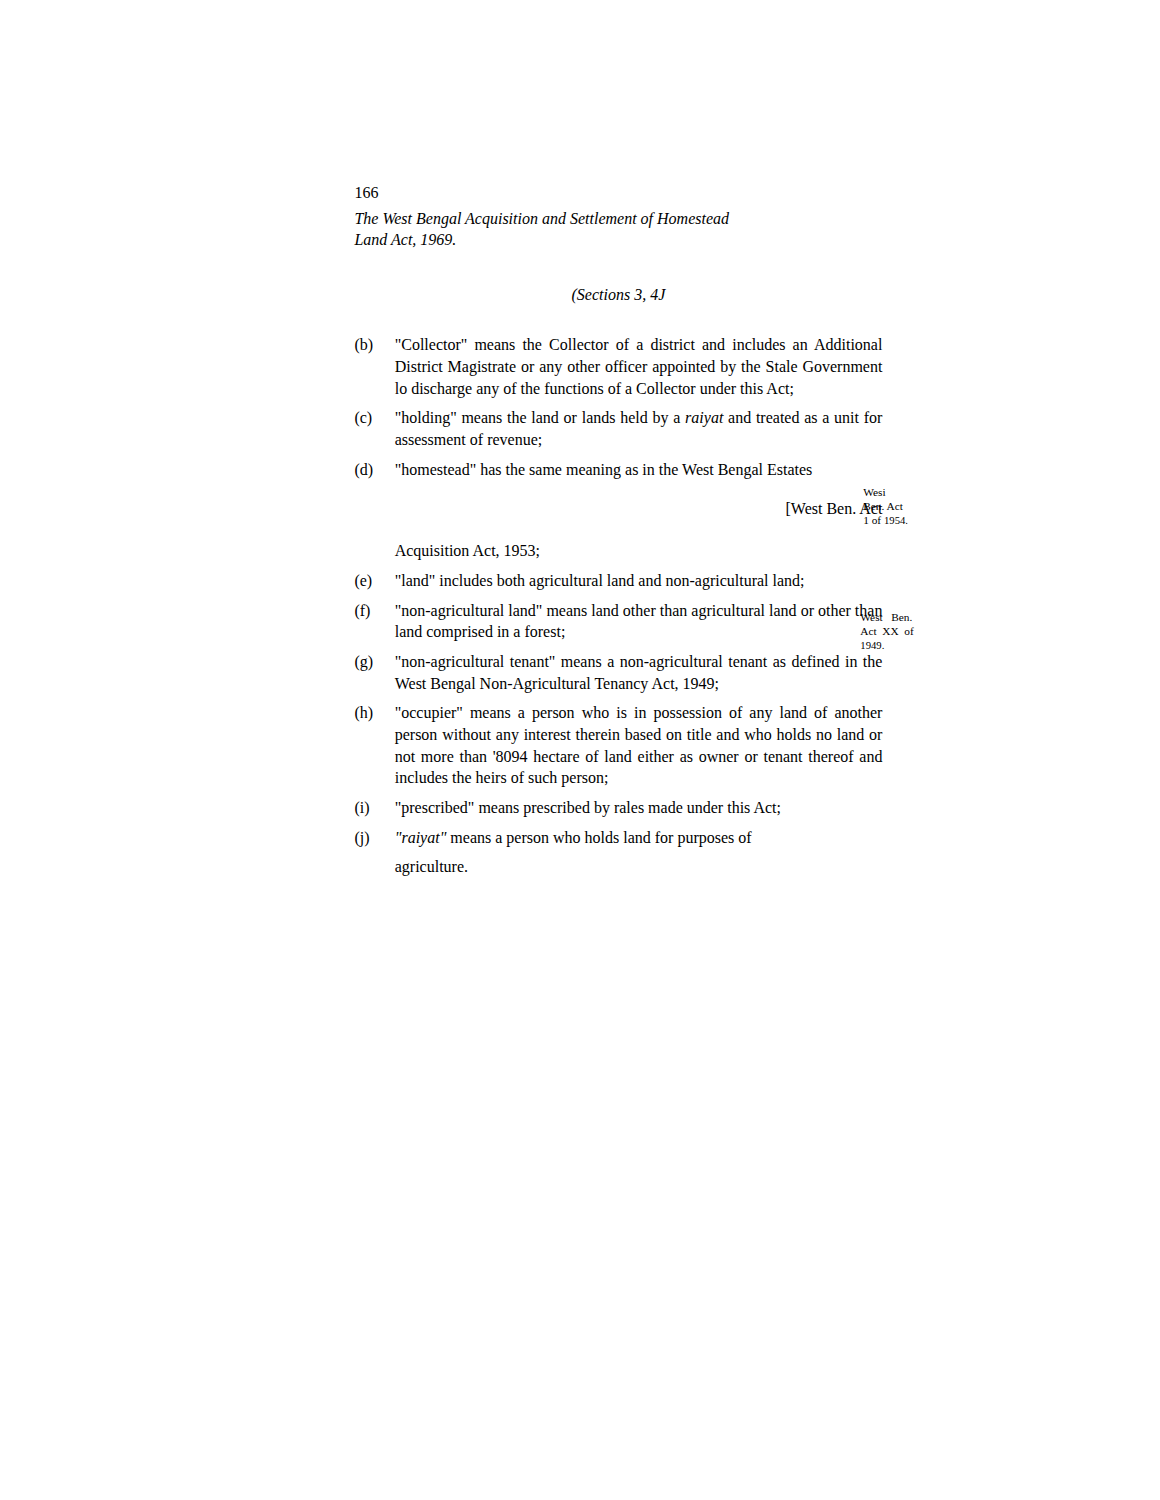166
The West Bengal Acquisition and Settlement of Homestead
Land Act, 1969.
(Sections 3, 4J
(b) "Collector" means the Collector of a district and includes an Additional District Magistrate or any other officer appointed by the Stale Government lo discharge any of the functions of a Collector under this Act;
(c) "holding" means the land or lands held by a raiyat and treated as a unit for assessment of revenue;
(d) "homestead" has the same meaning as in the West Bengal Estates
[West Ben. Act
Acquisition Act, 1953;
(e) "land" includes both agricultural land and non-agricultural land;
(f) "non-agricultural land" means land other than agricultural land or other than land comprised in a forest;
(g) "non-agricultural tenant" means a non-agricultural tenant as defined in the West Bengal Non-Agricultural Tenancy Act, 1949;
(h) "occupier" means a person who is in possession of any land of another person without any interest therein based on title and who holds no land or not more than '8094 hectare of land either as owner or tenant thereof and includes the heirs of such person;
(i) "prescribed" means prescribed by rales made under this Act;
(j) "raiyat" means a person who holds land for purposes of
agriculture.
Wesi
Ben. Act
1 of 1954.
West Ben.
Act XX of
1949.